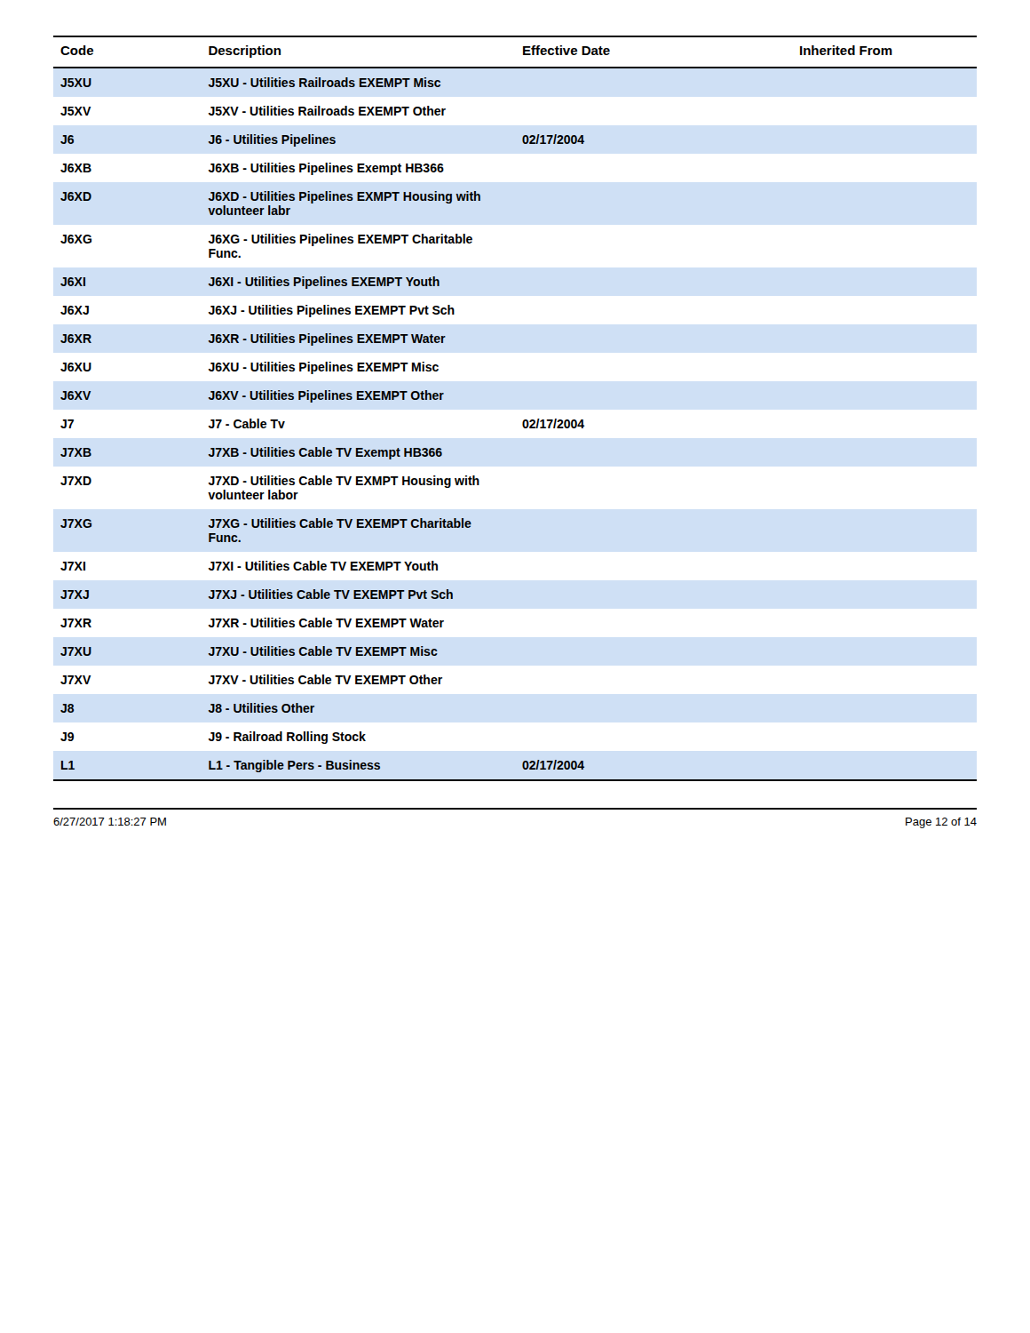| Code | Description | Effective Date | Inherited From |
| --- | --- | --- | --- |
| J5XU | J5XU - Utilities Railroads EXEMPT Misc | | |
| J5XV | J5XV - Utilities Railroads EXEMPT Other | | |
| J6 | J6 - Utilities Pipelines | 02/17/2004 | |
| J6XB | J6XB - Utilities Pipelines Exempt HB366 | | |
| J6XD | J6XD - Utilities Pipelines EXMPT Housing with volunteer labr | | |
| J6XG | J6XG - Utilities Pipelines EXEMPT Charitable Func. | | |
| J6XI | J6XI - Utilities Pipelines EXEMPT Youth | | |
| J6XJ | J6XJ - Utilities Pipelines EXEMPT Pvt Sch | | |
| J6XR | J6XR - Utilities Pipelines EXEMPT Water | | |
| J6XU | J6XU - Utilities Pipelines EXEMPT Misc | | |
| J6XV | J6XV - Utilities Pipelines EXEMPT Other | | |
| J7 | J7 - Cable Tv | 02/17/2004 | |
| J7XB | J7XB - Utilities Cable TV Exempt HB366 | | |
| J7XD | J7XD - Utilities Cable TV EXMPT Housing with volunteer labor | | |
| J7XG | J7XG - Utilities Cable TV EXEMPT Charitable Func. | | |
| J7XI | J7XI - Utilities Cable TV EXEMPT Youth | | |
| J7XJ | J7XJ - Utilities Cable TV EXEMPT Pvt Sch | | |
| J7XR | J7XR - Utilities Cable TV EXEMPT Water | | |
| J7XU | J7XU - Utilities Cable TV EXEMPT Misc | | |
| J7XV | J7XV - Utilities Cable TV EXEMPT Other | | |
| J8 | J8 - Utilities Other | | |
| J9 | J9 - Railroad Rolling Stock | | |
| L1 | L1 - Tangible Pers - Business | 02/17/2004 | |
6/27/2017 1:18:27 PM Page 12 of 14